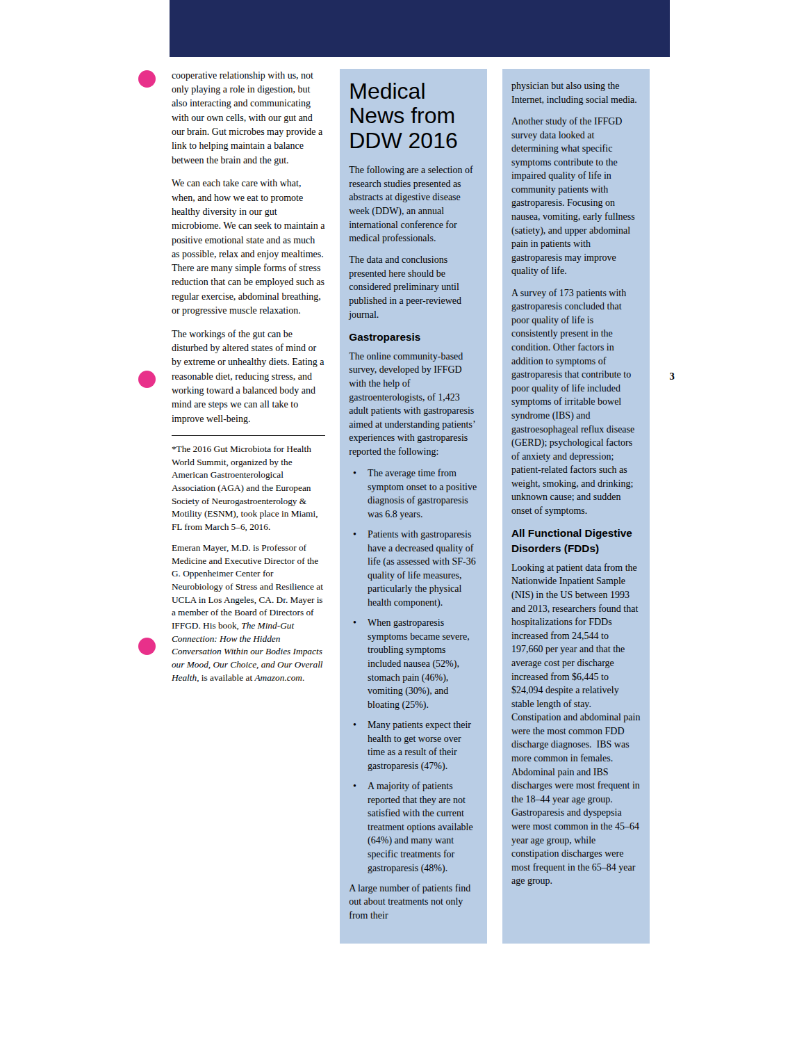3
cooperative relationship with us, not only playing a role in digestion, but also interacting and communicating with our own cells, with our gut and our brain. Gut microbes may provide a link to helping maintain a balance between the brain and the gut.
We can each take care with what, when, and how we eat to promote healthy diversity in our gut microbiome. We can seek to maintain a positive emotional state and as much as possible, relax and enjoy mealtimes. There are many simple forms of stress reduction that can be employed such as regular exercise, abdominal breathing, or progressive muscle relaxation.
The workings of the gut can be disturbed by altered states of mind or by extreme or unhealthy diets. Eating a reasonable diet, reducing stress, and working toward a balanced body and mind are steps we can all take to improve well-being.
*The 2016 Gut Microbiota for Health World Summit, organized by the American Gastroenterological Association (AGA) and the European Society of Neurogastroenterology & Motility (ESNM), took place in Miami, FL from March 5–6, 2016.
Emeran Mayer, M.D. is Professor of Medicine and Executive Director of the G. Oppenheimer Center for Neurobiology of Stress and Resilience at UCLA in Los Angeles, CA. Dr. Mayer is a member of the Board of Directors of IFFGD. His book, The Mind-Gut Connection: How the Hidden Conversation Within our Bodies Impacts our Mood, Our Choice, and Our Overall Health, is available at Amazon.com.
Medical News from DDW 2016
The following are a selection of research studies presented as abstracts at digestive disease week (DDW), an annual international conference for medical professionals.
The data and conclusions presented here should be considered preliminary until published in a peer-reviewed journal.
Gastroparesis
The online community-based survey, developed by IFFGD with the help of gastroenterologists, of 1,423 adult patients with gastroparesis aimed at understanding patients’ experiences with gastroparesis reported the following:
The average time from symptom onset to a positive diagnosis of gastroparesis was 6.8 years.
Patients with gastroparesis have a decreased quality of life (as assessed with SF-36 quality of life measures, particularly the physical health component).
When gastroparesis symptoms became severe, troubling symptoms included nausea (52%), stomach pain (46%), vomiting (30%), and bloating (25%).
Many patients expect their health to get worse over time as a result of their gastroparesis (47%).
A majority of patients reported that they are not satisfied with the current treatment options available (64%) and many want specific treatments for gastroparesis (48%).
A large number of patients find out about treatments not only from their
physician but also using the Internet, including social media.
Another study of the IFFGD survey data looked at determining what specific symptoms contribute to the impaired quality of life in community patients with gastroparesis. Focusing on nausea, vomiting, early fullness (satiety), and upper abdominal pain in patients with gastroparesis may improve quality of life.
A survey of 173 patients with gastroparesis concluded that poor quality of life is consistently present in the condition. Other factors in addition to symptoms of gastroparesis that contribute to poor quality of life included symptoms of irritable bowel syndrome (IBS) and gastroesophageal reflux disease (GERD); psychological factors of anxiety and depression; patient-related factors such as weight, smoking, and drinking; unknown cause; and sudden onset of symptoms.
All Functional Digestive Disorders (FDDs)
Looking at patient data from the Nationwide Inpatient Sample (NIS) in the US between 1993 and 2013, researchers found that hospitalizations for FDDs increased from 24,544 to 197,660 per year and that the average cost per discharge increased from $6,445 to $24,094 despite a relatively stable length of stay. Constipation and abdominal pain were the most common FDD discharge diagnoses. IBS was more common in females. Abdominal pain and IBS discharges were most frequent in the 18–44 year age group. Gastroparesis and dyspepsia were most common in the 45–64 year age group, while constipation discharges were most frequent in the 65–84 year age group.